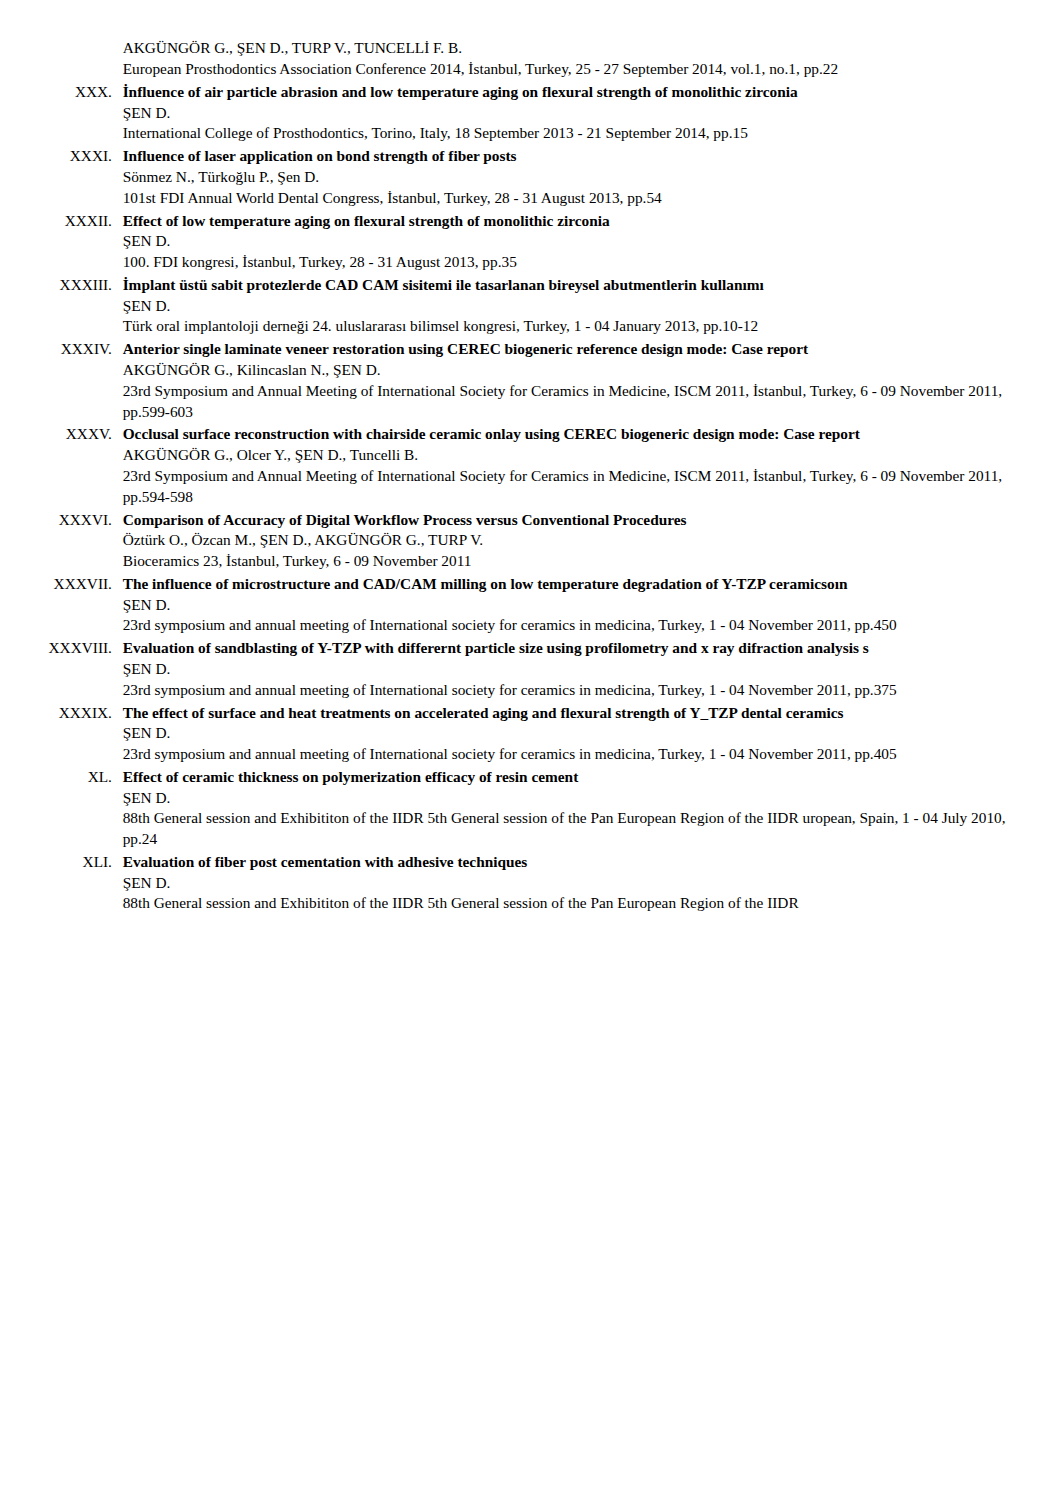AKGÜNGÖR G., ŞEN D., TURP V., TUNCELLİ F. B.
European Prosthodontics Association Conference 2014, İstanbul, Turkey, 25 - 27 September 2014, vol.1, no.1, pp.22
XXX.
İnfluence of air particle abrasion and low temperature aging on flexural strength of monolithic zirconia
ŞEN D.
International College of Prosthodontics, Torino, Italy, 18 September 2013 - 21 September 2014, pp.15
XXXI.
Influence of laser application on bond strength of fiber posts
Sönmez N., Türkoğlu P., Şen D.
101st FDI Annual World Dental Congress, İstanbul, Turkey, 28 - 31 August 2013, pp.54
XXXII.
Effect of low temperature aging on flexural strength of monolithic zirconia
ŞEN D.
100. FDI kongresi, İstanbul, Turkey, 28 - 31 August 2013, pp.35
XXXIII.
İmplant üstü sabit protezlerde CAD CAM sisitemi ile tasarlanan bireysel abutmentlerin kullanımı
ŞEN D.
Türk oral implantoloji derneği 24. uluslararası bilimsel kongresi, Turkey, 1 - 04 January 2013, pp.10-12
XXXIV.
Anterior single laminate veneer restoration using CEREC biogeneric reference design mode: Case report
AKGÜNGÖR G., Kilincaslan N., ŞEN D.
23rd Symposium and Annual Meeting of International Society for Ceramics in Medicine, ISCM 2011, İstanbul, Turkey, 6 - 09 November 2011, pp.599-603
XXXV.
Occlusal surface reconstruction with chairside ceramic onlay using CEREC biogeneric design mode: Case report
AKGÜNGÖR G., Olcer Y., ŞEN D., Tuncelli B.
23rd Symposium and Annual Meeting of International Society for Ceramics in Medicine, ISCM 2011, İstanbul, Turkey, 6 - 09 November 2011, pp.594-598
XXXVI.
Comparison of Accuracy of Digital Workflow Process versus Conventional Procedures
Öztürk O., Özcan M., ŞEN D., AKGÜNGÖR G., TURP V.
Bioceramics 23, İstanbul, Turkey, 6 - 09 November 2011
XXXVII.
The influence of microstructure and CAD/CAM milling on low temperature degradation of Y-TZP ceramicsoın
ŞEN D.
23rd symposium and annual meeting of International society for ceramics in medicina, Turkey, 1 - 04 November 2011, pp.450
XXXVIII.
Evaluation of sandblasting of Y-TZP with differernt particle size using profilometry and x ray difraction analysis s
ŞEN D.
23rd symposium and annual meeting of International society for ceramics in medicina, Turkey, 1 - 04 November 2011, pp.375
XXXIX.
The effect of surface and heat treatments on accelerated aging and flexural strength of Y_TZP dental ceramics
ŞEN D.
23rd symposium and annual meeting of International society for ceramics in medicina, Turkey, 1 - 04 November 2011, pp.405
XL.
Effect of ceramic thickness on polymerization efficacy of resin cement
ŞEN D.
88th General session and Exhibititon of the IIDR 5th General session of the Pan European Region of the IIDR uropean, Spain, 1 - 04 July 2010, pp.24
XLI.
Evaluation of fiber post cementation with adhesive techniques
ŞEN D.
88th General session and Exhibititon of the IIDR 5th General session of the Pan European Region of the IIDR